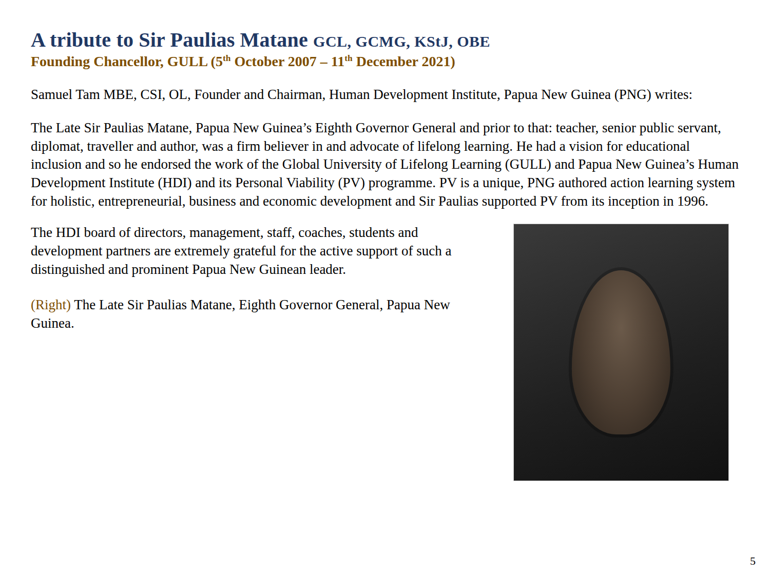A tribute to Sir Paulias Matane GCL, GCMG, KStJ, OBE
Founding Chancellor, GULL (5th October 2007 – 11th December 2021)
Samuel Tam MBE, CSI, OL, Founder and Chairman, Human Development Institute, Papua New Guinea (PNG) writes:
The Late Sir Paulias Matane, Papua New Guinea’s Eighth Governor General and prior to that: teacher, senior public servant, diplomat, traveller and author, was a firm believer in and advocate of lifelong learning. He had a vision for educational inclusion and so he endorsed the work of the Global University of Lifelong Learning (GULL) and Papua New Guinea’s Human Development Institute (HDI) and its Personal Viability (PV) programme. PV is a unique, PNG authored action learning system for holistic, entrepreneurial, business and economic development and Sir Paulias supported PV from its inception in 1996.
The HDI board of directors, management, staff, coaches, students and development partners are extremely grateful for the active support of such a distinguished and prominent Papua New Guinean leader.
(Right) The Late Sir Paulias Matane, Eighth Governor General, Papua New Guinea.
5